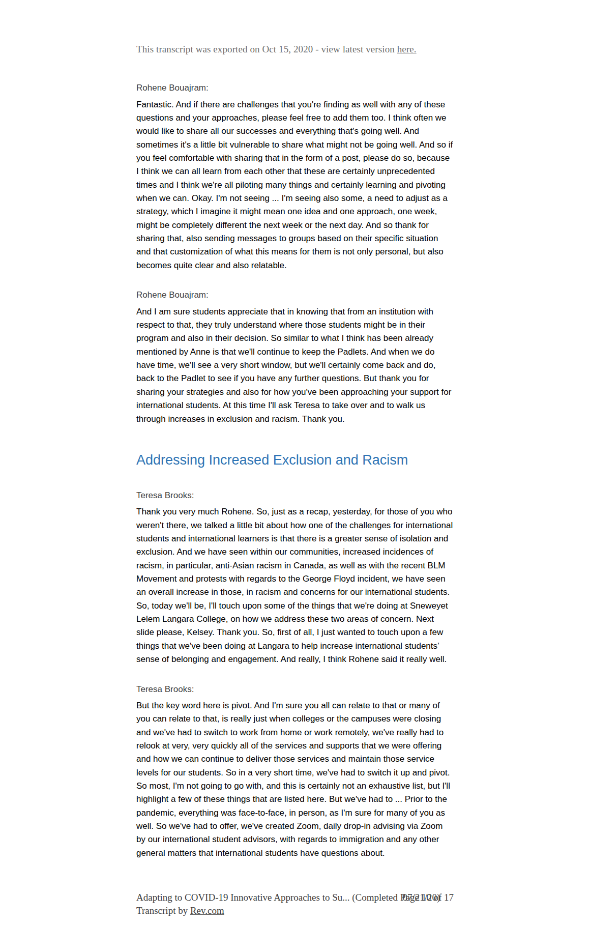This transcript was exported on Oct 15, 2020 - view latest version here.
Rohene Bouajram:
Fantastic. And if there are challenges that you're finding as well with any of these questions and your approaches, please feel free to add them too. I think often we would like to share all our successes and everything that's going well. And sometimes it's a little bit vulnerable to share what might not be going well. And so if you feel comfortable with sharing that in the form of a post, please do so, because I think we can all learn from each other that these are certainly unprecedented times and I think we're all piloting many things and certainly learning and pivoting when we can. Okay. I'm not seeing ... I'm seeing also some, a need to adjust as a strategy, which I imagine it might mean one idea and one approach, one week, might be completely different the next week or the next day. And so thank for sharing that, also sending messages to groups based on their specific situation and that customization of what this means for them is not only personal, but also becomes quite clear and also relatable.
Rohene Bouajram:
And I am sure students appreciate that in knowing that from an institution with respect to that, they truly understand where those students might be in their program and also in their decision. So similar to what I think has been already mentioned by Anne is that we'll continue to keep the Padlets. And when we do have time, we'll see a very short window, but we'll certainly come back and do, back to the Padlet to see if you have any further questions. But thank you for sharing your strategies and also for how you've been approaching your support for international students. At this time I'll ask Teresa to take over and to walk us through increases in exclusion and racism. Thank you.
Addressing Increased Exclusion and Racism
Teresa Brooks:
Thank you very much Rohene. So, just as a recap, yesterday, for those of you who weren't there, we talked a little bit about how one of the challenges for international students and international learners is that there is a greater sense of isolation and exclusion. And we have seen within our communities, increased incidences of racism, in particular, anti-Asian racism in Canada, as well as with the recent BLM Movement and protests with regards to the George Floyd incident, we have seen an overall increase in those, in racism and concerns for our international students. So, today we'll be, I'll touch upon some of the things that we're doing at Sneweyet Lelem Langara College, on how we address these two areas of concern. Next slide please, Kelsey. Thank you. So, first of all, I just wanted to touch upon a few things that we've been doing at Langara to help increase international students’ sense of belonging and engagement. And really, I think Rohene said it really well.
Teresa Brooks:
But the key word here is pivot. And I'm sure you all can relate to that or many of you can relate to that, is really just when colleges or the campuses were closing and we've had to switch to work from home or work remotely, we've really had to relook at very, very quickly all of the services and supports that we were offering and how we can continue to deliver those services and maintain those service levels for our students. So in a very short time, we've had to switch it up and pivot. So most, I'm not going to go with, and this is certainly not an exhaustive list, but I'll highlight a few of these things that are listed here. But we've had to ... Prior to the pandemic, everything was face-to-face, in person, as I'm sure for many of you as well. So we've had to offer, we've created Zoom, daily drop-in advising via Zoom by our international student advisors, with regards to immigration and any other general matters that international students have questions about.
Page 10 of 17 Adapting to COVID-19 Innovative Approaches to Su... (Completed 07/21/20) Transcript by Rev.com